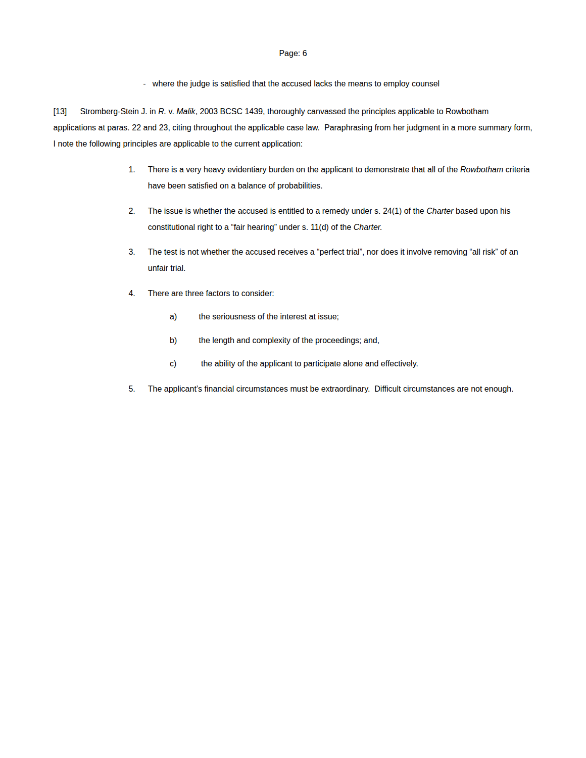Page: 6
- where the judge is satisfied that the accused lacks the means to employ counsel
[13] Stromberg-Stein J. in R. v. Malik, 2003 BCSC 1439, thoroughly canvassed the principles applicable to Rowbotham applications at paras. 22 and 23, citing throughout the applicable case law. Paraphrasing from her judgment in a more summary form, I note the following principles are applicable to the current application:
There is a very heavy evidentiary burden on the applicant to demonstrate that all of the Rowbotham criteria have been satisfied on a balance of probabilities.
The issue is whether the accused is entitled to a remedy under s. 24(1) of the Charter based upon his constitutional right to a “fair hearing” under s. 11(d) of the Charter.
The test is not whether the accused receives a “perfect trial”, nor does it involve removing “all risk” of an unfair trial.
There are three factors to consider:
the seriousness of the interest at issue;
the length and complexity of the proceedings; and,
the ability of the applicant to participate alone and effectively.
The applicant’s financial circumstances must be extraordinary. Difficult circumstances are not enough.